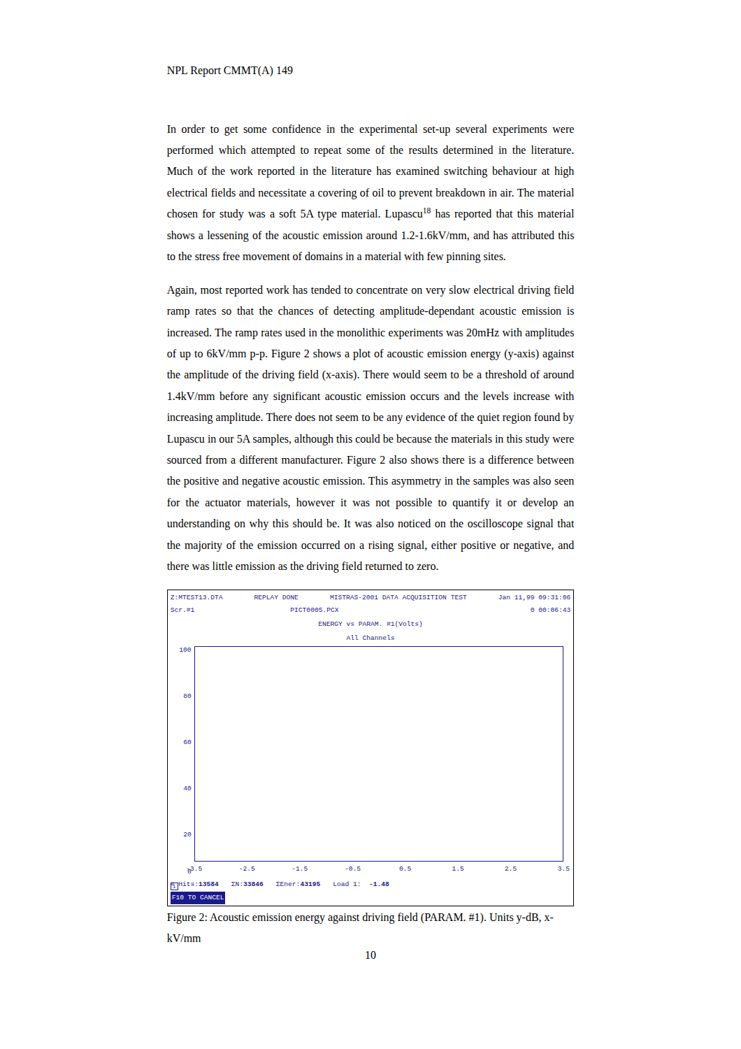NPL Report CMMT(A) 149
In order to get some confidence in the experimental set-up several experiments were performed which attempted to repeat some of the results determined in the literature. Much of the work reported in the literature has examined switching behaviour at high electrical fields and necessitate a covering of oil to prevent breakdown in air. The material chosen for study was a soft 5A type material. Lupascu18 has reported that this material shows a lessening of the acoustic emission around 1.2-1.6kV/mm, and has attributed this to the stress free movement of domains in a material with few pinning sites.
Again, most reported work has tended to concentrate on very slow electrical driving field ramp rates so that the chances of detecting amplitude-dependant acoustic emission is increased. The ramp rates used in the monolithic experiments was 20mHz with amplitudes of up to 6kV/mm p-p. Figure 2 shows a plot of acoustic emission energy (y-axis) against the amplitude of the driving field (x-axis). There would seem to be a threshold of around 1.4kV/mm before any significant acoustic emission occurs and the levels increase with increasing amplitude. There does not seem to be any evidence of the quiet region found by Lupascu in our 5A samples, although this could be because the materials in this study were sourced from a different manufacturer. Figure 2 also shows there is a difference between the positive and negative acoustic emission. This asymmetry in the samples was also seen for the actuator materials, however it was not possible to quantify it or develop an understanding on why this should be. It was also noticed on the oscilloscope signal that the majority of the emission occurred on a rising signal, either positive or negative, and there was little emission as the driving field returned to zero.
Z:MTEST13.DTA REPLAY DONE MISTRAS-2001 DATA ACQUISITION TEST Jan 11,99 09:31:06
Scr.#1 PICT0005.PCX 0 00:06:43
ENERGY vs PARAM. #1(Volts)
All Channels
100 80 60 40 20 0
-3.5 -2.5 -1.5 -0.5 0.5 1.5 2.5 3.5
1
# Hits:13584 ΣN:33846 ΣEner:43195 Load 1: -1.48
F10 TO CANCEL
Figure 2: Acoustic emission energy against driving field (PARAM. #1). Units y-dB, x-kV/mm
10